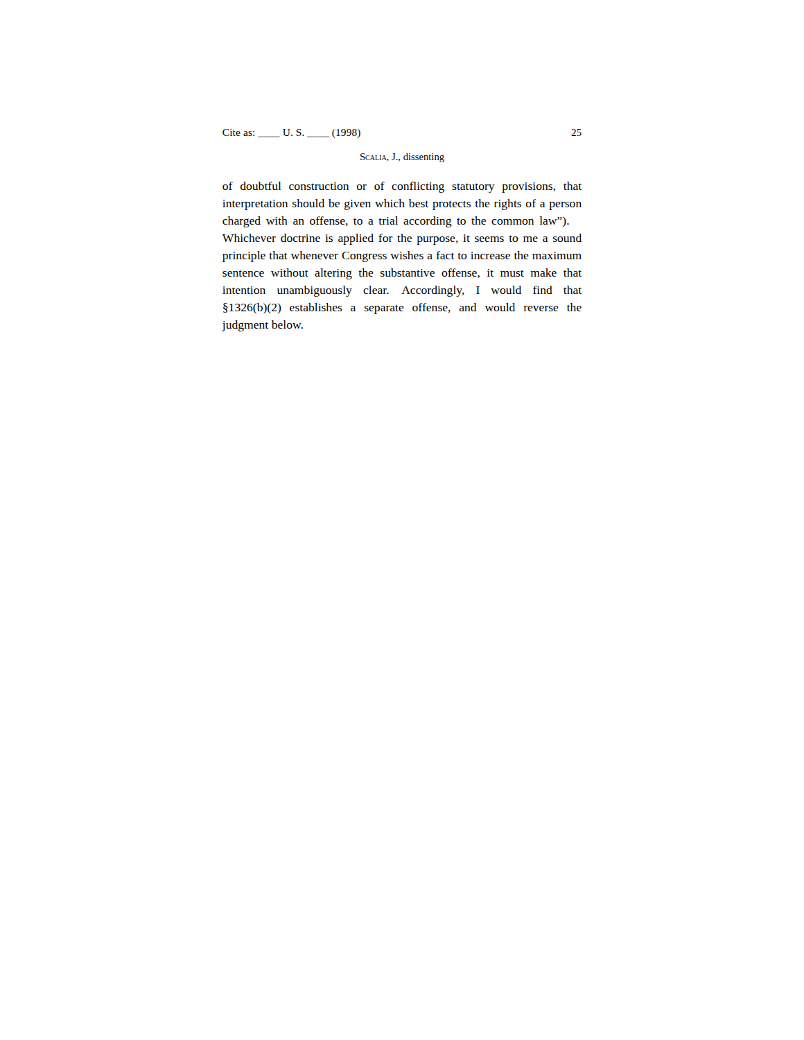Cite as: ____ U. S. ____ (1998) 25
Scalia, J., dissenting
of doubtful construction or of conflicting statutory provisions, that interpretation should be given which best protects the rights of a person charged with an offense, to a trial according to the common law”). Whichever doctrine is applied for the purpose, it seems to me a sound principle that whenever Congress wishes a fact to increase the maximum sentence without altering the substantive offense, it must make that intention unambiguously clear. Accordingly, I would find that §1326(b)(2) establishes a separate offense, and would reverse the judgment below.